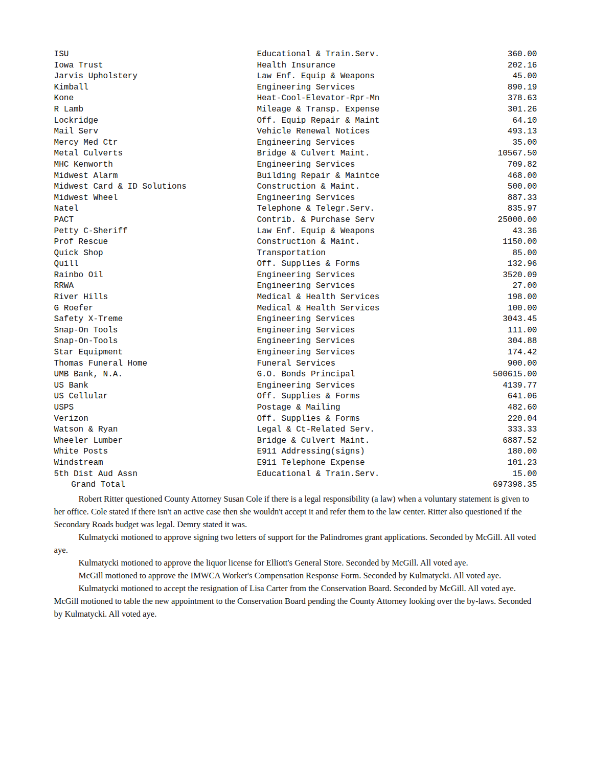| ISU | Educational & Train.Serv. | 360.00 |
| Iowa Trust | Health Insurance | 202.16 |
| Jarvis Upholstery | Law Enf. Equip & Weapons | 45.00 |
| Kimball | Engineering Services | 890.19 |
| Kone | Heat-Cool-Elevator-Rpr-Mn | 378.63 |
| R Lamb | Mileage & Transp. Expense | 301.26 |
| Lockridge | Off. Equip Repair & Maint | 64.10 |
| Mail Serv | Vehicle Renewal Notices | 493.13 |
| Mercy Med Ctr | Engineering Services | 35.00 |
| Metal Culverts | Bridge & Culvert Maint. | 10567.50 |
| MHC Kenworth | Engineering Services | 709.82 |
| Midwest Alarm | Building Repair & Maintce | 468.00 |
| Midwest Card & ID Solutions | Construction & Maint. | 500.00 |
| Midwest Wheel | Engineering Services | 887.33 |
| Natel | Telephone & Telegr.Serv. | 835.97 |
| PACT | Contrib. & Purchase Serv | 25000.00 |
| Petty C-Sheriff | Law Enf. Equip & Weapons | 43.36 |
| Prof Rescue | Construction & Maint. | 1150.00 |
| Quick Shop | Transportation | 85.00 |
| Quill | Off. Supplies & Forms | 132.96 |
| Rainbo Oil | Engineering Services | 3520.09 |
| RRWA | Engineering Services | 27.00 |
| River Hills | Medical & Health Services | 198.00 |
| G Roefer | Medical & Health Services | 100.00 |
| Safety X-Treme | Engineering Services | 3043.45 |
| Snap-On Tools | Engineering Services | 111.00 |
| Snap-On-Tools | Engineering Services | 304.88 |
| Star Equipment | Engineering Services | 174.42 |
| Thomas Funeral Home | Funeral Services | 900.00 |
| UMB Bank, N.A. | G.O. Bonds Principal | 500615.00 |
| US Bank | Engineering Services | 4139.77 |
| US Cellular | Off. Supplies & Forms | 641.06 |
| USPS | Postage & Mailing | 482.60 |
| Verizon | Off. Supplies & Forms | 220.04 |
| Watson & Ryan | Legal & Ct-Related Serv. | 333.33 |
| Wheeler Lumber | Bridge & Culvert Maint. | 6887.52 |
| White Posts | E911 Addressing(signs) | 180.00 |
| Windstream | E911 Telephone Expense | 101.23 |
| 5th Dist Aud Assn | Educational & Train.Serv. | 15.00 |
| Grand Total | | 697398.35 |
Robert Ritter questioned County Attorney Susan Cole if there is a legal responsibility (a law) when a voluntary statement is given to her office. Cole stated if there isn't an active case then she wouldn't accept it and refer them to the law center. Ritter also questioned if the Secondary Roads budget was legal. Demry stated it was.
Kulmatycki motioned to approve signing two letters of support for the Palindromes grant applications. Seconded by McGill. All voted aye.
Kulmatycki motioned to approve the liquor license for Elliott's General Store. Seconded by McGill. All voted aye.
McGill motioned to approve the IMWCA Worker's Compensation Response Form. Seconded by Kulmatycki. All voted aye.
Kulmatycki motioned to accept the resignation of Lisa Carter from the Conservation Board. Seconded by McGill. All voted aye. McGill motioned to table the new appointment to the Conservation Board pending the County Attorney looking over the by-laws. Seconded by Kulmatycki. All voted aye.